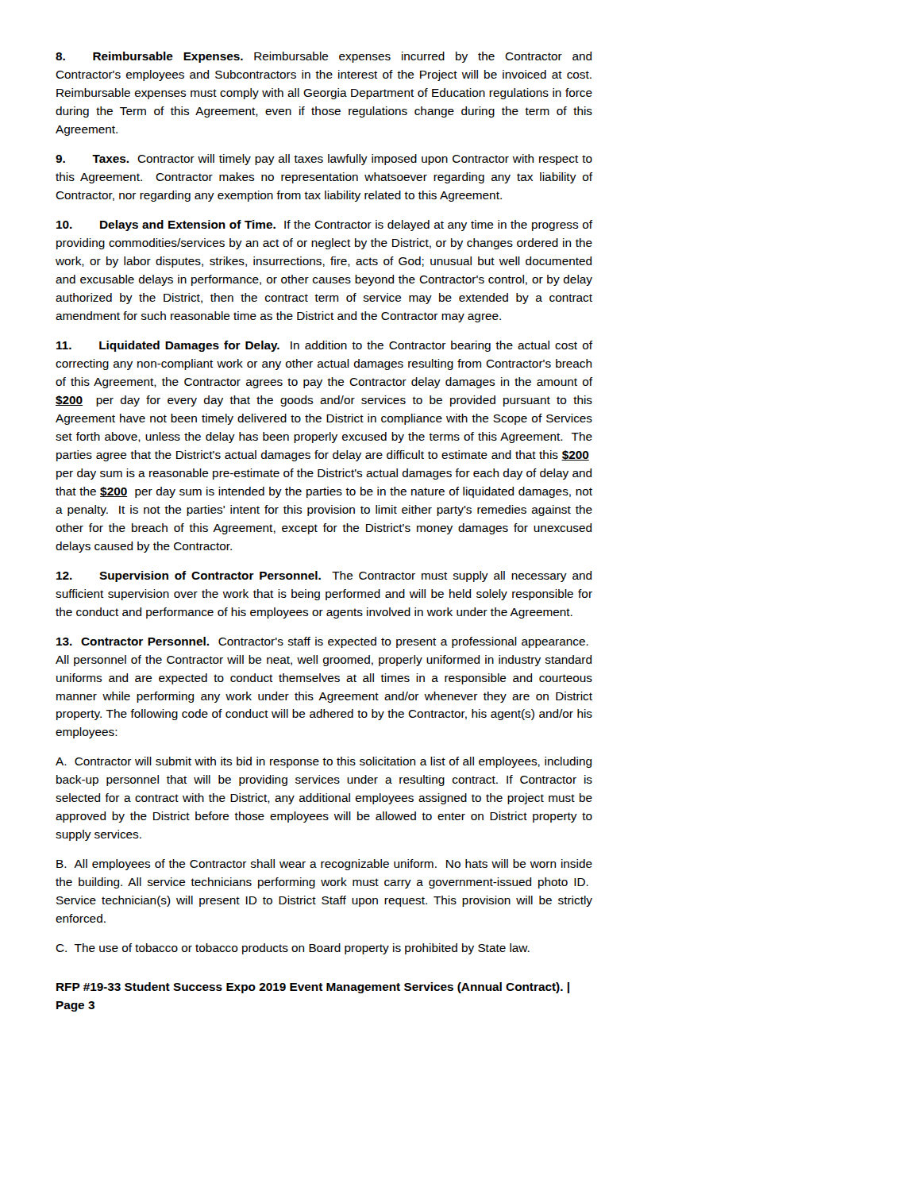8. Reimbursable Expenses. Reimbursable expenses incurred by the Contractor and Contractor's employees and Subcontractors in the interest of the Project will be invoiced at cost. Reimbursable expenses must comply with all Georgia Department of Education regulations in force during the Term of this Agreement, even if those regulations change during the term of this Agreement.
9. Taxes. Contractor will timely pay all taxes lawfully imposed upon Contractor with respect to this Agreement. Contractor makes no representation whatsoever regarding any tax liability of Contractor, nor regarding any exemption from tax liability related to this Agreement.
10. Delays and Extension of Time. If the Contractor is delayed at any time in the progress of providing commodities/services by an act of or neglect by the District, or by changes ordered in the work, or by labor disputes, strikes, insurrections, fire, acts of God; unusual but well documented and excusable delays in performance, or other causes beyond the Contractor's control, or by delay authorized by the District, then the contract term of service may be extended by a contract amendment for such reasonable time as the District and the Contractor may agree.
11. Liquidated Damages for Delay. In addition to the Contractor bearing the actual cost of correcting any non-compliant work or any other actual damages resulting from Contractor's breach of this Agreement, the Contractor agrees to pay the Contractor delay damages in the amount of $200 per day for every day that the goods and/or services to be provided pursuant to this Agreement have not been timely delivered to the District in compliance with the Scope of Services set forth above, unless the delay has been properly excused by the terms of this Agreement. The parties agree that the District's actual damages for delay are difficult to estimate and that this $200 per day sum is a reasonable pre-estimate of the District's actual damages for each day of delay and that the $200 per day sum is intended by the parties to be in the nature of liquidated damages, not a penalty. It is not the parties' intent for this provision to limit either party's remedies against the other for the breach of this Agreement, except for the District's money damages for unexcused delays caused by the Contractor.
12. Supervision of Contractor Personnel. The Contractor must supply all necessary and sufficient supervision over the work that is being performed and will be held solely responsible for the conduct and performance of his employees or agents involved in work under the Agreement.
13. Contractor Personnel. Contractor's staff is expected to present a professional appearance. All personnel of the Contractor will be neat, well groomed, properly uniformed in industry standard uniforms and are expected to conduct themselves at all times in a responsible and courteous manner while performing any work under this Agreement and/or whenever they are on District property. The following code of conduct will be adhered to by the Contractor, his agent(s) and/or his employees:
A. Contractor will submit with its bid in response to this solicitation a list of all employees, including back-up personnel that will be providing services under a resulting contract. If Contractor is selected for a contract with the District, any additional employees assigned to the project must be approved by the District before those employees will be allowed to enter on District property to supply services.
B. All employees of the Contractor shall wear a recognizable uniform. No hats will be worn inside the building. All service technicians performing work must carry a government-issued photo ID. Service technician(s) will present ID to District Staff upon request. This provision will be strictly enforced.
C. The use of tobacco or tobacco products on Board property is prohibited by State law.
RFP #19-33 Student Success Expo 2019 Event Management Services (Annual Contract). | Page 3